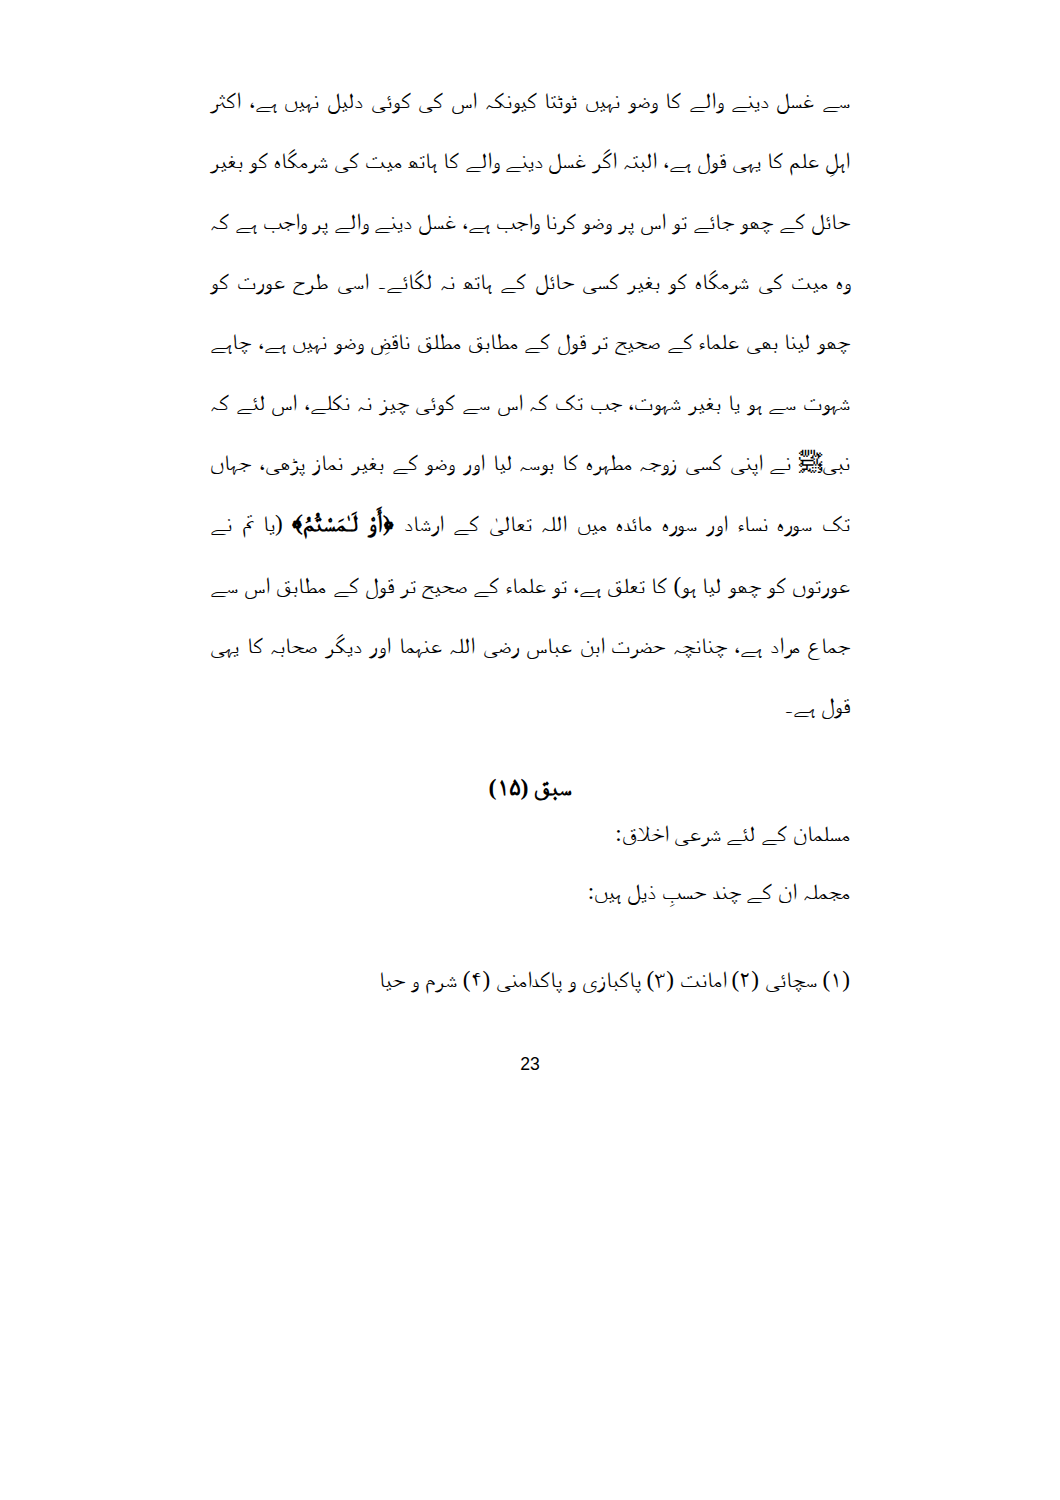سے غسل دینے والے کا وضو نہیں ٹوٹتا کیونکہ اس کی کوئی دلیل نہیں ہے، اکثر اہلِ علم کا یہی قول ہے، البتہ اگر غسل دینے والے کا ہاتھ میت کی شرمگاہ کو بغیر حائل کے چھو جائے تو اس پر وضو کرنا واجب ہے، غسل دینے والے پر واجب ہے کہ وہ میت کی شرمگاہ کو بغیر کسی حائل کے ہاتھ نہ لگائے۔ اسی طرح عورت کو چھو لینا بھی علماء کے صحیح تر قول کے مطابق مطلق ناقضِ وضو نہیں ہے، چاہے شہوت سے ہو یا بغیر شہوت، جب تک کہ اس سے کوئی چیز نہ نکلے، اس لئے کہ نبیﷺ نے اپنی کسی زوجہ مطہرہ کا بوسہ لیا اور وضو کے بغیر نماز پڑھی، جہاں تک سورہ نساء اور سورہ مائدہ میں اللہ تعالیٰ کے ارشاد ﴿أَوْ لَـٰمَسْتُمُ﴾ (یا تم نے عورتوں کو چھو لیا ہو) کا تعلق ہے، تو علماء کے صحیح تر قول کے مطابق اس سے جماع مراد ہے، چنانچہ حضرت ابن عباس رضی اللہ عنہما اور دیگر صحابہ کا یہی قول ہے۔
سبق (۱۵)
مسلمان کے لئے شرعی اخلاق:
مجملہ ان کے چند حسبِ ذیل ہیں:
(۱) سچائی (۲) امانت (۳) پاکبازی و پاکدامنی (۴) شرم و حیا
23